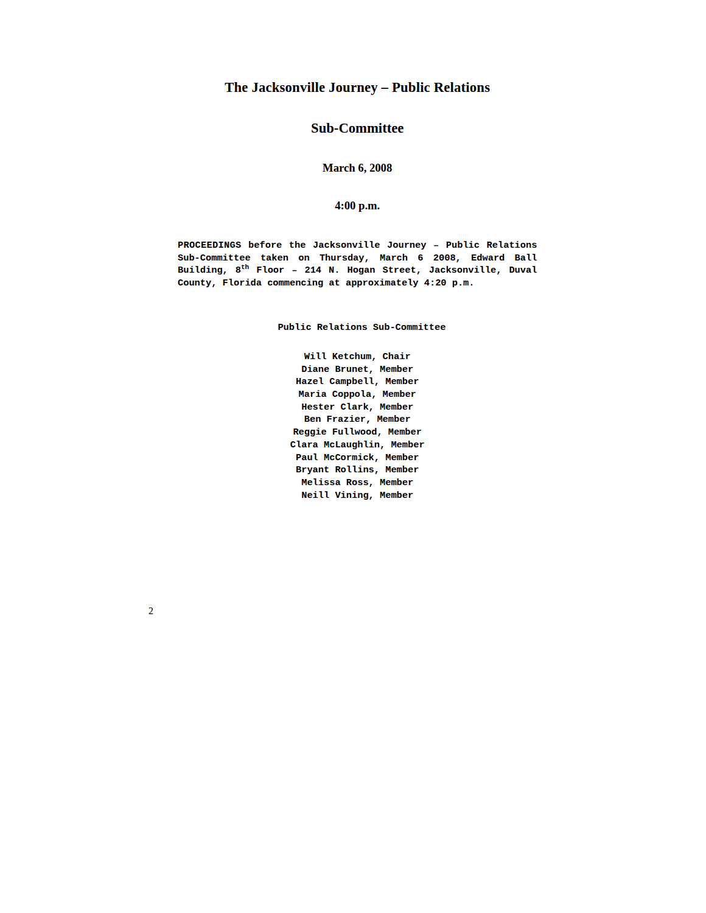The Jacksonville Journey – Public Relations
Sub-Committee
March 6, 2008
4:00 p.m.
PROCEEDINGS before the Jacksonville Journey – Public Relations Sub-Committee taken on Thursday, March 6 2008, Edward Ball Building, 8th Floor – 214 N. Hogan Street, Jacksonville, Duval County, Florida commencing at approximately 4:20 p.m.
Public Relations Sub-Committee
Will Ketchum, Chair
Diane Brunet, Member
Hazel Campbell, Member
Maria Coppola, Member
Hester Clark, Member
Ben Frazier, Member
Reggie Fullwood, Member
Clara McLaughlin, Member
Paul McCormick, Member
Bryant Rollins, Member
Melissa Ross, Member
Neill Vining, Member
2